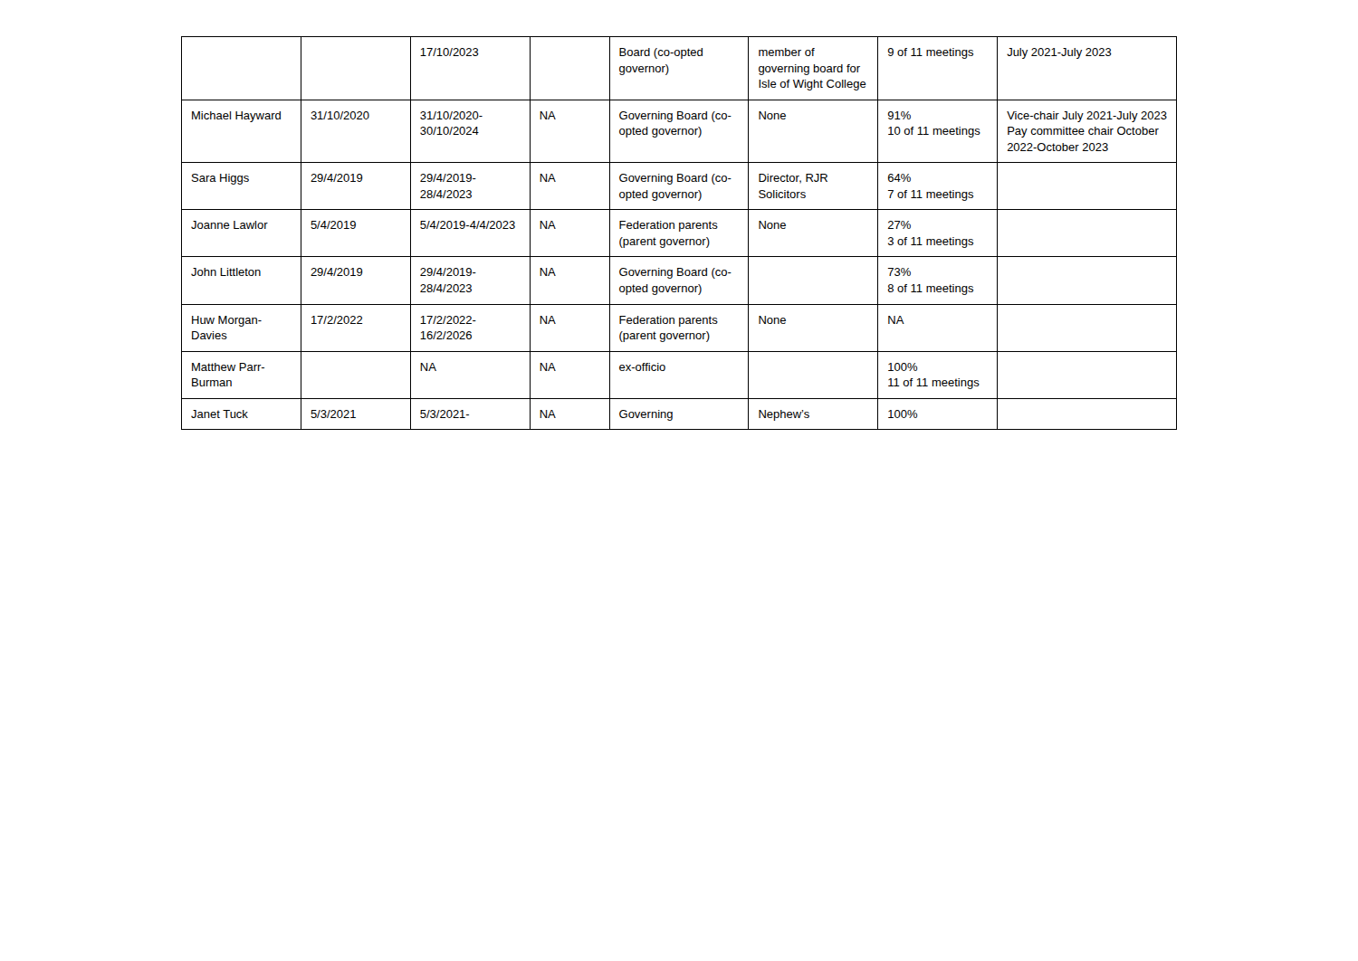| | | 17/10/2023 | | Board (co-opted governor) | member of governing board for Isle of Wight College | 9 of 11 meetings | July 2021-July 2023 |
| Michael Hayward | 31/10/2020 | 31/10/2020-30/10/2024 | NA | Governing Board (co-opted governor) | None | 91% 10 of 11 meetings | Vice-chair July 2021-July 2023 Pay committee chair October 2022-October 2023 |
| Sara Higgs | 29/4/2019 | 29/4/2019-28/4/2023 | NA | Governing Board (co-opted governor) | Director, RJR Solicitors | 64% 7 of 11 meetings | |
| Joanne Lawlor | 5/4/2019 | 5/4/2019-4/4/2023 | NA | Federation parents (parent governor) | None | 27% 3 of 11 meetings | |
| John Littleton | 29/4/2019 | 29/4/2019-28/4/2023 | NA | Governing Board (co-opted governor) | | 73% 8 of 11 meetings | |
| Huw Morgan-Davies | 17/2/2022 | 17/2/2022-16/2/2026 | NA | Federation parents (parent governor) | None | NA | |
| Matthew Parr-Burman | | NA | NA | ex-officio | | 100% 11 of 11 meetings | |
| Janet Tuck | 5/3/2021 | 5/3/2021- | NA | Governing | Nephew’s | 100% | |